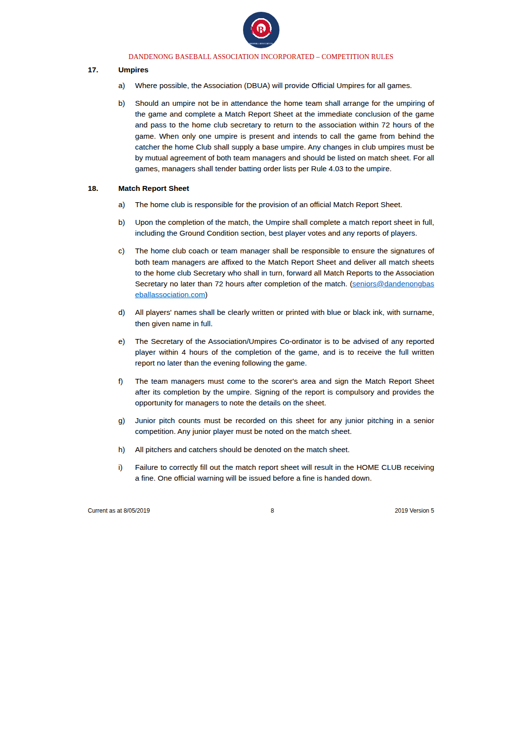DANDENONG BASEBALL ASSOCIATION INCORPORATED – COMPETITION RULES
17. Umpires
a) Where possible, the Association (DBUA) will provide Official Umpires for all games.
b) Should an umpire not be in attendance the home team shall arrange for the umpiring of the game and complete a Match Report Sheet at the immediate conclusion of the game and pass to the home club secretary to return to the association within 72 hours of the game. When only one umpire is present and intends to call the game from behind the catcher the home Club shall supply a base umpire. Any changes in club umpires must be by mutual agreement of both team managers and should be listed on match sheet. For all games, managers shall tender batting order lists per Rule 4.03 to the umpire.
18. Match Report Sheet
a) The home club is responsible for the provision of an official Match Report Sheet.
b) Upon the completion of the match, the Umpire shall complete a match report sheet in full, including the Ground Condition section, best player votes and any reports of players.
c) The home club coach or team manager shall be responsible to ensure the signatures of both team managers are affixed to the Match Report Sheet and deliver all match sheets to the home club Secretary who shall in turn, forward all Match Reports to the Association Secretary no later than 72 hours after completion of the match. (seniors@dandenongbaseballassociation.com)
d) All players' names shall be clearly written or printed with blue or black ink, with surname, then given name in full.
e) The Secretary of the Association/Umpires Co-ordinator is to be advised of any reported player within 4 hours of the completion of the game, and is to receive the full written report no later than the evening following the game.
f) The team managers must come to the scorer's area and sign the Match Report Sheet after its completion by the umpire. Signing of the report is compulsory and provides the opportunity for managers to note the details on the sheet.
g) Junior pitch counts must be recorded on this sheet for any junior pitching in a senior competition. Any junior player must be noted on the match sheet.
h) All pitchers and catchers should be denoted on the match sheet.
i) Failure to correctly fill out the match report sheet will result in the HOME CLUB receiving a fine. One official warning will be issued before a fine is handed down.
Current as at 8/05/2019 8 2019 Version 5